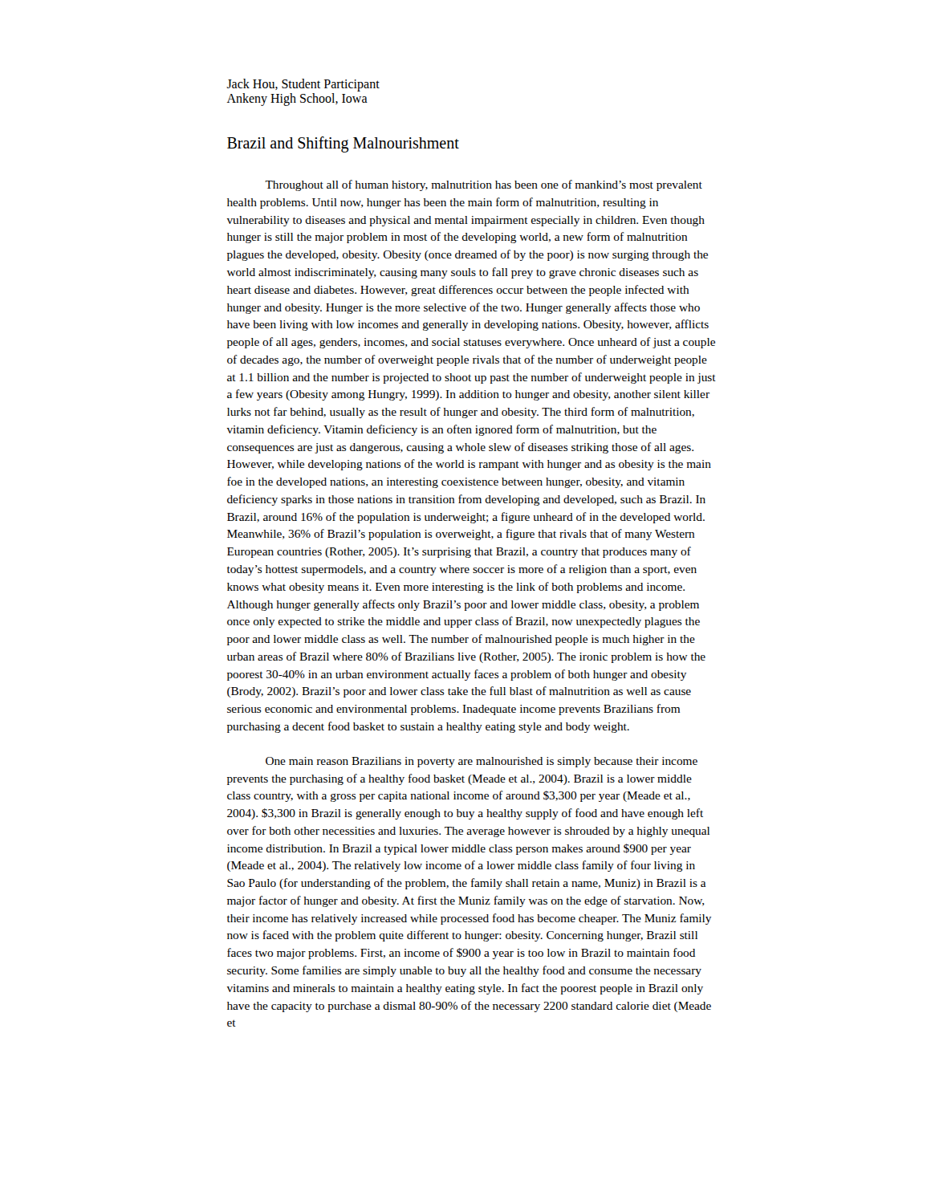Jack Hou, Student Participant
Ankeny High School, Iowa
Brazil and Shifting Malnourishment
Throughout all of human history, malnutrition has been one of mankind’s most prevalent health problems. Until now, hunger has been the main form of malnutrition, resulting in vulnerability to diseases and physical and mental impairment especially in children. Even though hunger is still the major problem in most of the developing world, a new form of malnutrition plagues the developed, obesity. Obesity (once dreamed of by the poor) is now surging through the world almost indiscriminately, causing many souls to fall prey to grave chronic diseases such as heart disease and diabetes. However, great differences occur between the people infected with hunger and obesity. Hunger is the more selective of the two. Hunger generally affects those who have been living with low incomes and generally in developing nations. Obesity, however, afflicts people of all ages, genders, incomes, and social statuses everywhere. Once unheard of just a couple of decades ago, the number of overweight people rivals that of the number of underweight people at 1.1 billion and the number is projected to shoot up past the number of underweight people in just a few years (Obesity among Hungry, 1999). In addition to hunger and obesity, another silent killer lurks not far behind, usually as the result of hunger and obesity. The third form of malnutrition, vitamin deficiency. Vitamin deficiency is an often ignored form of malnutrition, but the consequences are just as dangerous, causing a whole slew of diseases striking those of all ages. However, while developing nations of the world is rampant with hunger and as obesity is the main foe in the developed nations, an interesting coexistence between hunger, obesity, and vitamin deficiency sparks in those nations in transition from developing and developed, such as Brazil. In Brazil, around 16% of the population is underweight; a figure unheard of in the developed world. Meanwhile, 36% of Brazil’s population is overweight, a figure that rivals that of many Western European countries (Rother, 2005). It’s surprising that Brazil, a country that produces many of today’s hottest supermodels, and a country where soccer is more of a religion than a sport, even knows what obesity means it. Even more interesting is the link of both problems and income. Although hunger generally affects only Brazil’s poor and lower middle class, obesity, a problem once only expected to strike the middle and upper class of Brazil, now unexpectedly plagues the poor and lower middle class as well. The number of malnourished people is much higher in the urban areas of Brazil where 80% of Brazilians live (Rother, 2005). The ironic problem is how the poorest 30-40% in an urban environment actually faces a problem of both hunger and obesity (Brody, 2002). Brazil’s poor and lower class take the full blast of malnutrition as well as cause serious economic and environmental problems. Inadequate income prevents Brazilians from purchasing a decent food basket to sustain a healthy eating style and body weight.
One main reason Brazilians in poverty are malnourished is simply because their income prevents the purchasing of a healthy food basket (Meade et al., 2004). Brazil is a lower middle class country, with a gross per capita national income of around $3,300 per year (Meade et al., 2004). $3,300 in Brazil is generally enough to buy a healthy supply of food and have enough left over for both other necessities and luxuries. The average however is shrouded by a highly unequal income distribution. In Brazil a typical lower middle class person makes around $900 per year (Meade et al., 2004). The relatively low income of a lower middle class family of four living in Sao Paulo (for understanding of the problem, the family shall retain a name, Muniz) in Brazil is a major factor of hunger and obesity. At first the Muniz family was on the edge of starvation. Now, their income has relatively increased while processed food has become cheaper. The Muniz family now is faced with the problem quite different to hunger: obesity. Concerning hunger, Brazil still faces two major problems. First, an income of $900 a year is too low in Brazil to maintain food security. Some families are simply unable to buy all the healthy food and consume the necessary vitamins and minerals to maintain a healthy eating style. In fact the poorest people in Brazil only have the capacity to purchase a dismal 80-90% of the necessary 2200 standard calorie diet (Meade et